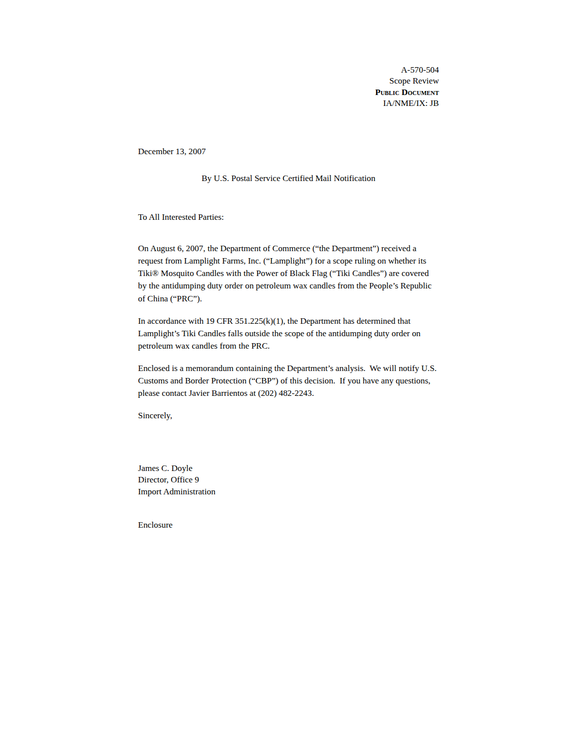A-570-504
Scope Review
Public Document
IA/NME/IX: JB
December 13, 2007
By U.S. Postal Service Certified Mail Notification
To All Interested Parties:
On August 6, 2007, the Department of Commerce (“the Department”) received a request from Lamplight Farms, Inc. (“Lamplight”) for a scope ruling on whether its Tiki® Mosquito Candles with the Power of Black Flag (“Tiki Candles”) are covered by the antidumping duty order on petroleum wax candles from the People’s Republic of China (“PRC”).
In accordance with 19 CFR 351.225(k)(1), the Department has determined that Lamplight’s Tiki Candles falls outside the scope of the antidumping duty order on petroleum wax candles from the PRC.
Enclosed is a memorandum containing the Department’s analysis. We will notify U.S. Customs and Border Protection (“CBP”) of this decision. If you have any questions, please contact Javier Barrientos at (202) 482-2243.
Sincerely,
James C. Doyle
Director, Office 9
Import Administration
Enclosure